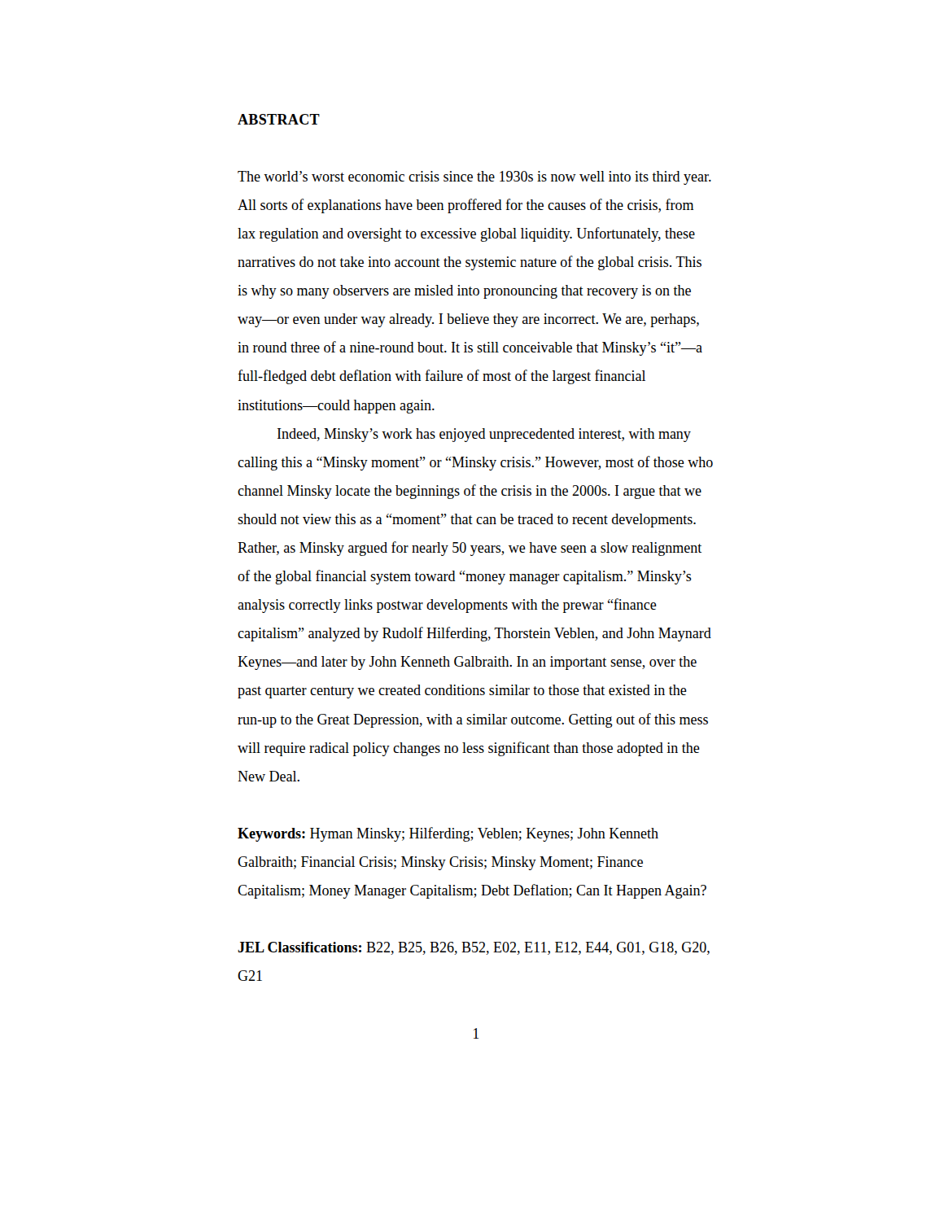ABSTRACT
The world’s worst economic crisis since the 1930s is now well into its third year. All sorts of explanations have been proffered for the causes of the crisis, from lax regulation and oversight to excessive global liquidity. Unfortunately, these narratives do not take into account the systemic nature of the global crisis. This is why so many observers are misled into pronouncing that recovery is on the way—or even under way already. I believe they are incorrect. We are, perhaps, in round three of a nine-round bout. It is still conceivable that Minsky’s “it”—a full-fledged debt deflation with failure of most of the largest financial institutions—could happen again.
Indeed, Minsky’s work has enjoyed unprecedented interest, with many calling this a “Minsky moment” or “Minsky crisis.” However, most of those who channel Minsky locate the beginnings of the crisis in the 2000s. I argue that we should not view this as a “moment” that can be traced to recent developments. Rather, as Minsky argued for nearly 50 years, we have seen a slow realignment of the global financial system toward “money manager capitalism.” Minsky’s analysis correctly links postwar developments with the prewar “finance capitalism” analyzed by Rudolf Hilferding, Thorstein Veblen, and John Maynard Keynes—and later by John Kenneth Galbraith. In an important sense, over the past quarter century we created conditions similar to those that existed in the run-up to the Great Depression, with a similar outcome. Getting out of this mess will require radical policy changes no less significant than those adopted in the New Deal.
Keywords: Hyman Minsky; Hilferding; Veblen; Keynes; John Kenneth Galbraith; Financial Crisis; Minsky Crisis; Minsky Moment; Finance Capitalism; Money Manager Capitalism; Debt Deflation; Can It Happen Again?
JEL Classifications: B22, B25, B26, B52, E02, E11, E12, E44, G01, G18, G20, G21
1